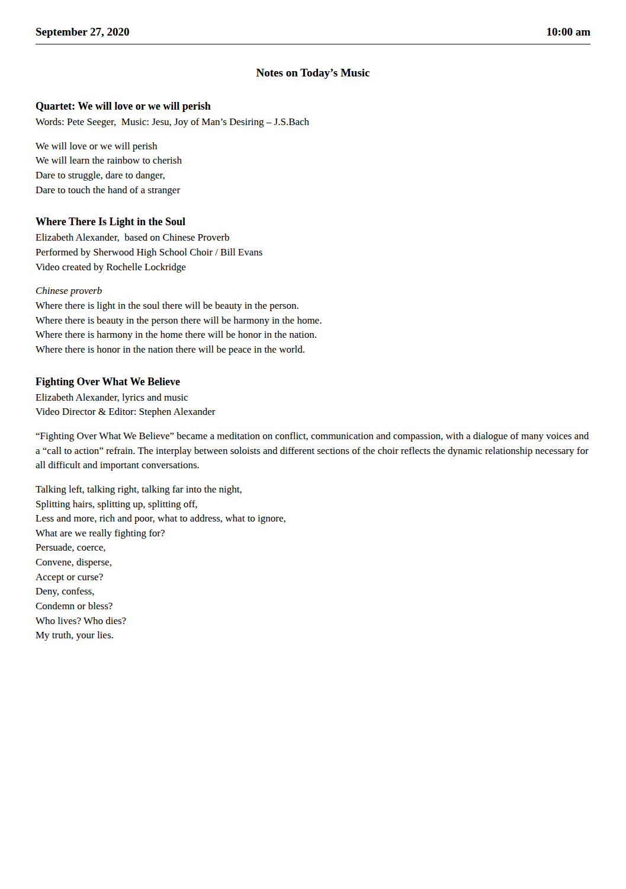September 27, 2020 10:00 am
Notes on Today’s Music
Quartet: We will love or we will perish
Words: Pete Seeger, Music: Jesu, Joy of Man’s Desiring – J.S.Bach
We will love or we will perish
We will learn the rainbow to cherish
Dare to struggle, dare to danger,
Dare to touch the hand of a stranger
Where There Is Light in the Soul
Elizabeth Alexander, based on Chinese Proverb
Performed by Sherwood High School Choir / Bill Evans
Video created by Rochelle Lockridge
Chinese proverb
Where there is light in the soul there will be beauty in the person.
Where there is beauty in the person there will be harmony in the home.
Where there is harmony in the home there will be honor in the nation.
Where there is honor in the nation there will be peace in the world.
Fighting Over What We Believe
Elizabeth Alexander, lyrics and music
Video Director & Editor: Stephen Alexander
“Fighting Over What We Believe” became a meditation on conflict, communication and compassion, with a dialogue of many voices and a “call to action” refrain. The interplay between soloists and different sections of the choir reflects the dynamic relationship necessary for all difficult and important conversations.
Talking left, talking right, talking far into the night,
Splitting hairs, splitting up, splitting off,
Less and more, rich and poor, what to address, what to ignore,
What are we really fighting for?
Persuade, coerce,
Convene, disperse,
Accept or curse?
Deny, confess,
Condemn or bless?
Who lives? Who dies?
My truth, your lies.